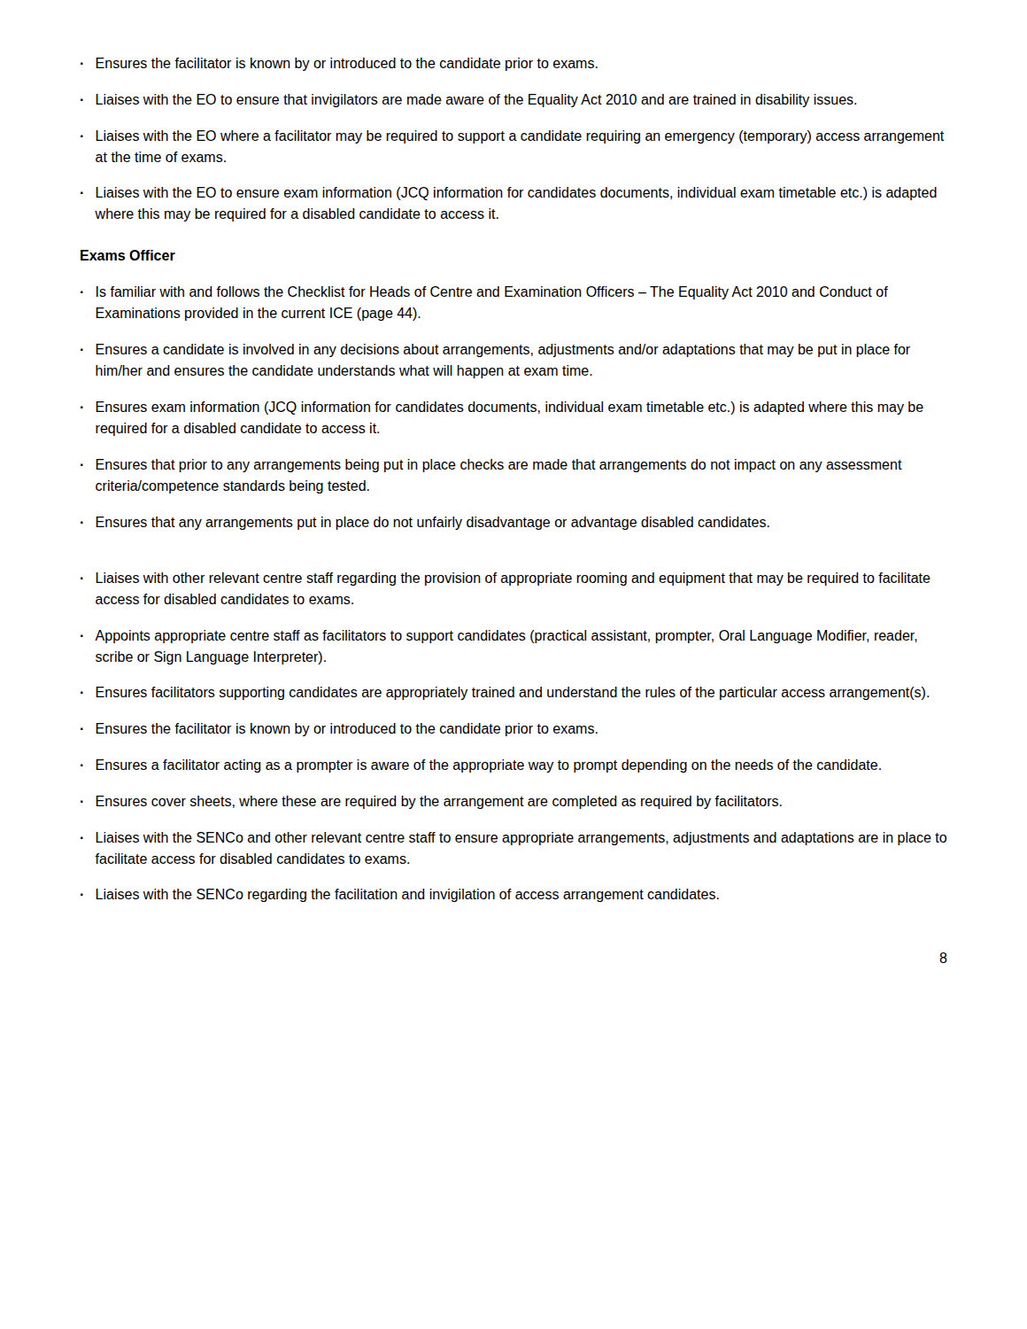Ensures the facilitator is known by or introduced to the candidate prior to exams.
Liaises with the EO to ensure that invigilators are made aware of the Equality Act 2010 and are trained in disability issues.
Liaises with the EO where a facilitator may be required to support a candidate requiring an emergency (temporary) access arrangement at the time of exams.
Liaises with the EO to ensure exam information (JCQ information for candidates documents, individual exam timetable etc.) is adapted where this may be required for a disabled candidate to access it.
Exams Officer
Is familiar with and follows the Checklist for Heads of Centre and Examination Officers – The Equality Act 2010 and Conduct of Examinations provided in the current ICE (page 44).
Ensures a candidate is involved in any decisions about arrangements, adjustments and/or adaptations that may be put in place for him/her and ensures the candidate understands what will happen at exam time.
Ensures exam information (JCQ information for candidates documents, individual exam timetable etc.) is adapted where this may be required for a disabled candidate to access it.
Ensures that prior to any arrangements being put in place checks are made that arrangements do not impact on any assessment criteria/competence standards being tested.
Ensures that any arrangements put in place do not unfairly disadvantage or advantage disabled candidates.
Liaises with other relevant centre staff regarding the provision of appropriate rooming and equipment that may be required to facilitate access for disabled candidates to exams.
Appoints appropriate centre staff as facilitators to support candidates (practical assistant, prompter, Oral Language Modifier, reader, scribe or Sign Language Interpreter).
Ensures facilitators supporting candidates are appropriately trained and understand the rules of the particular access arrangement(s).
Ensures the facilitator is known by or introduced to the candidate prior to exams.
Ensures a facilitator acting as a prompter is aware of the appropriate way to prompt depending on the needs of the candidate.
Ensures cover sheets, where these are required by the arrangement are completed as required by facilitators.
Liaises with the SENCo and other relevant centre staff to ensure appropriate arrangements, adjustments and adaptations are in place to facilitate access for disabled candidates to exams.
Liaises with the SENCo regarding the facilitation and invigilation of access arrangement candidates.
8